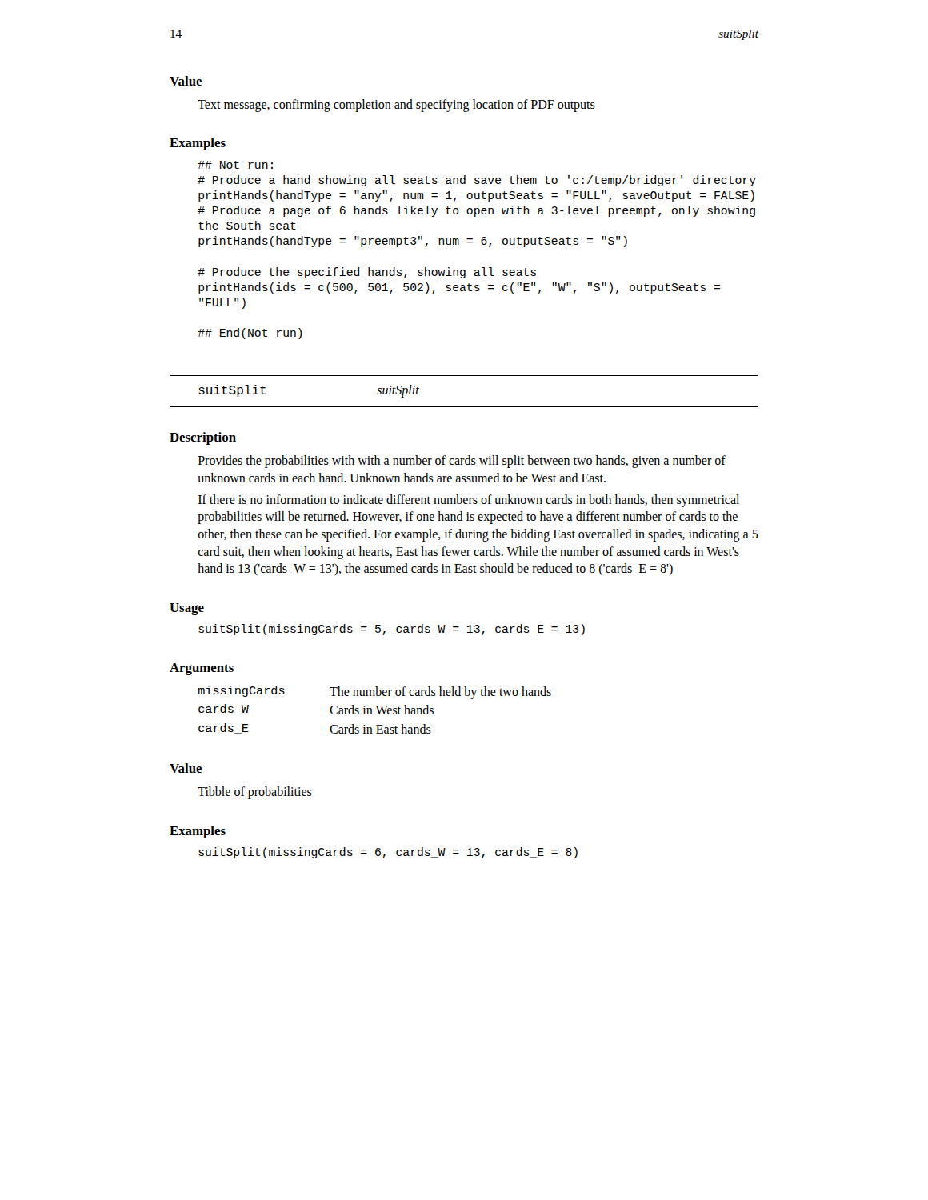14 suitSplit
Value
Text message, confirming completion and specifying location of PDF outputs
Examples
## Not run: 
# Produce a hand showing all seats and save them to 'c:/temp/bridger' directory
printHands(handType = "any", num = 1, outputSeats = "FULL", saveOutput = FALSE)
# Produce a page of 6 hands likely to open with a 3-level preempt, only showing the South seat
printHands(handType = "preempt3", num = 6, outputSeats = "S")

# Produce the specified hands, showing all seats
printHands(ids = c(500, 501, 502), seats = c("E", "W", "S"), outputSeats = "FULL")

## End(Not run)
suitSplit suitSplit
Description
Provides the probabilities with with a number of cards will split between two hands, given a number of unknown cards in each hand. Unknown hands are assumed to be West and East.
If there is no information to indicate different numbers of unknown cards in both hands, then symmetrical probabilities will be returned. However, if one hand is expected to have a different number of cards to the other, then these can be specified. For example, if during the bidding East overcalled in spades, indicating a 5 card suit, then when looking at hearts, East has fewer cards. While the number of assumed cards in West's hand is 13 ('cards_W = 13'), the assumed cards in East should be reduced to 8 ('cards_E = 8')
Usage
suitSplit(missingCards = 5, cards_W = 13, cards_E = 13)
Arguments
missingCards
The number of cards held by the two hands
cards_W
Cards in West hands
cards_E
Cards in East hands
Value
Tibble of probabilities
Examples
suitSplit(missingCards = 6, cards_W = 13, cards_E = 8)